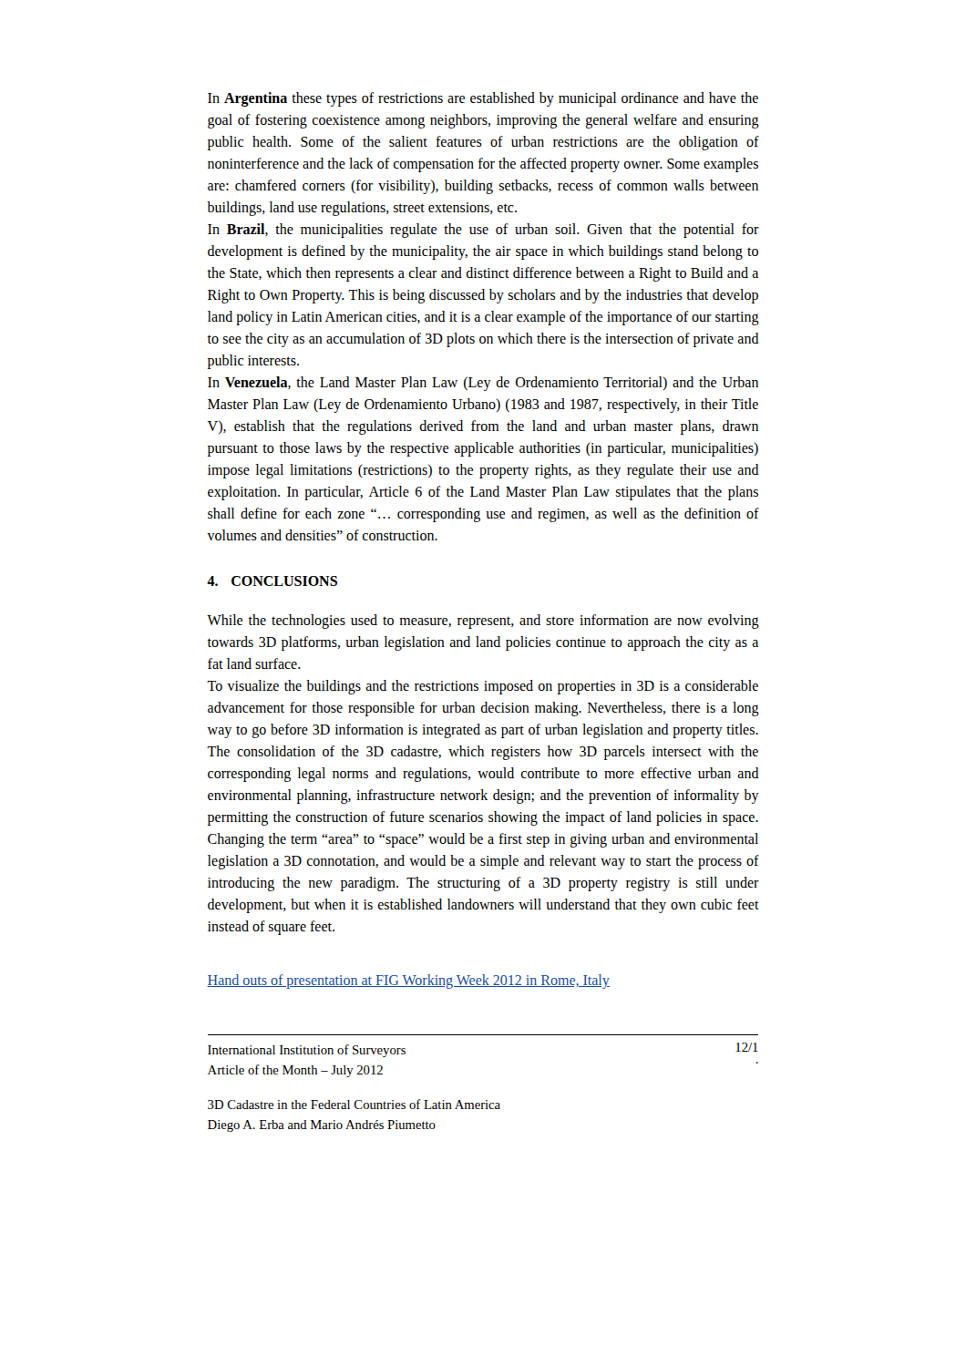In Argentina these types of restrictions are established by municipal ordinance and have the goal of fostering coexistence among neighbors, improving the general welfare and ensuring public health. Some of the salient features of urban restrictions are the obligation of noninterference and the lack of compensation for the affected property owner. Some examples are: chamfered corners (for visibility), building setbacks, recess of common walls between buildings, land use regulations, street extensions, etc.
In Brazil, the municipalities regulate the use of urban soil. Given that the potential for development is defined by the municipality, the air space in which buildings stand belong to the State, which then represents a clear and distinct difference between a Right to Build and a Right to Own Property. This is being discussed by scholars and by the industries that develop land policy in Latin American cities, and it is a clear example of the importance of our starting to see the city as an accumulation of 3D plots on which there is the intersection of private and public interests.
In Venezuela, the Land Master Plan Law (Ley de Ordenamiento Territorial) and the Urban Master Plan Law (Ley de Ordenamiento Urbano) (1983 and 1987, respectively, in their Title V), establish that the regulations derived from the land and urban master plans, drawn pursuant to those laws by the respective applicable authorities (in particular, municipalities) impose legal limitations (restrictions) to the property rights, as they regulate their use and exploitation. In particular, Article 6 of the Land Master Plan Law stipulates that the plans shall define for each zone “… corresponding use and regimen, as well as the definition of volumes and densities” of construction.
4. CONCLUSIONS
While the technologies used to measure, represent, and store information are now evolving towards 3D platforms, urban legislation and land policies continue to approach the city as a fat land surface.
To visualize the buildings and the restrictions imposed on properties in 3D is a considerable advancement for those responsible for urban decision making. Nevertheless, there is a long way to go before 3D information is integrated as part of urban legislation and property titles. The consolidation of the 3D cadastre, which registers how 3D parcels intersect with the corresponding legal norms and regulations, would contribute to more effective urban and environmental planning, infrastructure network design; and the prevention of informality by permitting the construction of future scenarios showing the impact of land policies in space. Changing the term “area” to “space” would be a first step in giving urban and environmental legislation a 3D connotation, and would be a simple and relevant way to start the process of introducing the new paradigm. The structuring of a 3D property registry is still under development, but when it is established landowners will understand that they own cubic feet instead of square feet.
Hand outs of presentation at FIG Working Week 2012 in Rome, Italy
International Institution of Surveyors
Article of the Month – July 2012
3D Cadastre in the Federal Countries of Latin America
Diego A. Erba and Mario Andrés Piumetto
12/1.